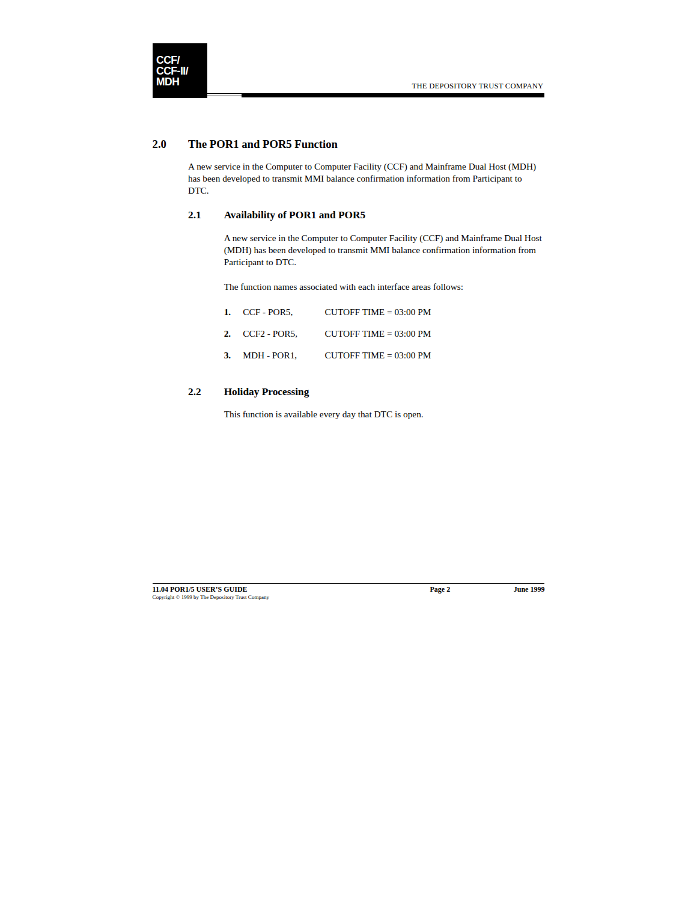CCF/
CCF-II/
MDH
THE DEPOSITORY TRUST COMPANY
2.0 The POR1 and POR5 Function
A new service in the Computer to Computer Facility (CCF) and Mainframe Dual Host (MDH) has been developed to transmit MMI balance confirmation information from Participant to DTC.
2.1 Availability of POR1 and POR5
A new service in the Computer to Computer Facility (CCF) and Mainframe Dual Host (MDH) has been developed to transmit MMI balance confirmation information from Participant to DTC.
The function names associated with each interface areas follows:
1. CCF - POR5, CUTOFF TIME = 03:00 PM
2. CCF2 - POR5, CUTOFF TIME = 03:00 PM
3. MDH - POR1, CUTOFF TIME = 03:00 PM
2.2 Holiday Processing
This function is available every day that DTC is open.
11.04 POR1/5 USER’S GUIDE
Copyright © 1999 by The Depository Trust Company
Page 2
June 1999